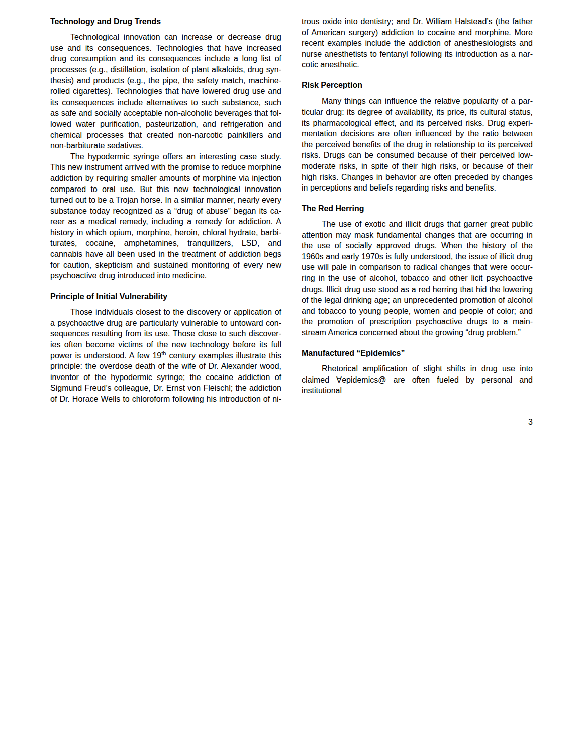Technology and Drug Trends
Technological innovation can increase or decrease drug use and its consequences. Technologies that have increased drug consumption and its consequences include a long list of processes (e.g., distillation, isolation of plant alkaloids, drug synthesis) and products (e.g., the pipe, the safety match, machine-rolled cigarettes). Technologies that have lowered drug use and its consequences include alternatives to such substance, such as safe and socially acceptable non-alcoholic beverages that followed water purification, pasteurization, and refrigeration and chemical processes that created non-narcotic painkillers and non-barbiturate sedatives.
The hypodermic syringe offers an interesting case study. This new instrument arrived with the promise to reduce morphine addiction by requiring smaller amounts of morphine via injection compared to oral use. But this new technological innovation turned out to be a Trojan horse. In a similar manner, nearly every substance today recognized as a “drug of abuse” began its career as a medical remedy, including a remedy for addiction. A history in which opium, morphine, heroin, chloral hydrate, barbiturates, cocaine, amphetamines, tranquilizers, LSD, and cannabis have all been used in the treatment of addiction begs for caution, skepticism and sustained monitoring of every new psychoactive drug introduced into medicine.
Principle of Initial Vulnerability
Those individuals closest to the discovery or application of a psychoactive drug are particularly vulnerable to untoward consequences resulting from its use. Those close to such discoveries often become victims of the new technology before its full power is understood. A few 19th century examples illustrate this principle: the overdose death of the wife of Dr. Alexander wood, inventor of the hypodermic syringe; the cocaine addiction of Sigmund Freud’s colleague, Dr. Ernst von Fleischl; the addiction of Dr. Horace Wells to chloroform following his introduction of nitrous oxide into dentistry; and Dr. William Halstead’s (the father of American surgery) addiction to cocaine and morphine. More recent examples include the addiction of anesthesiologists and nurse anesthetists to fentanyl following its introduction as a narcotic anesthetic.
Risk Perception
Many things can influence the relative popularity of a particular drug: its degree of availability, its price, its cultural status, its pharmacological effect, and its perceived risks. Drug experimentation decisions are often influenced by the ratio between the perceived benefits of the drug in relationship to its perceived risks. Drugs can be consumed because of their perceived low-moderate risks, in spite of their high risks, or because of their high risks. Changes in behavior are often preceded by changes in perceptions and beliefs regarding risks and benefits.
The Red Herring
The use of exotic and illicit drugs that garner great public attention may mask fundamental changes that are occurring in the use of socially approved drugs. When the history of the 1960s and early 1970s is fully understood, the issue of illicit drug use will pale in comparison to radical changes that were occurring in the use of alcohol, tobacco and other licit psychoactive drugs. Illicit drug use stood as a red herring that hid the lowering of the legal drinking age; an unprecedented promotion of alcohol and tobacco to young people, women and people of color; and the promotion of prescription psychoactive drugs to a mainstream America concerned about the growing “drug problem.”
Manufactured “Epidemics”
Rhetorical amplification of slight shifts in drug use into claimed ∀epidemics@ are often fueled by personal and institutional
3